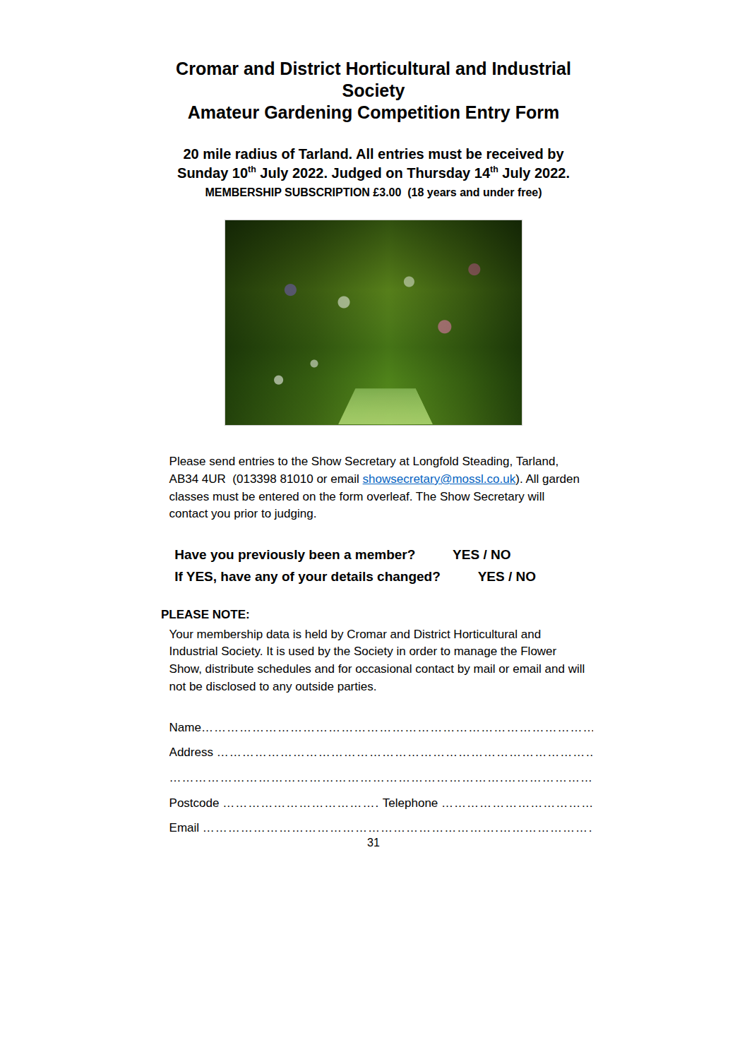Cromar and District Horticultural and Industrial Society
Amateur Gardening Competition Entry Form
20 mile radius of Tarland. All entries must be received by
Sunday 10th July 2022. Judged on Thursday 14th July 2022. MEMBERSHIP SUBSCRIPTION £3.00 (18 years and under free)
Please send entries to the Show Secretary at Longfold Steading, Tarland, AB34 4UR (013398 81010 or email showsecretary@mossl.co.uk). All garden classes must be entered on the form overleaf. The Show Secretary will contact you prior to judging.
Have you previously been a member?YES / NO If YES, have any of your details changed?YES / NO
PLEASE NOTE:
Your membership data is held by Cromar and District Horticultural and Industrial Society. It is used by the Society in order to manage the Flower Show, distribute schedules and for occasional contact by mail or email and will not be disclosed to any outside parties.
Name……………………………………………………………………………………………………………
Address …………………………………………………………………………………………………………
…………………………………………………………………….……………………………………………………
Postcode ………………………………. Telephone …………………………………………….……….
Email …………………………………………………………….……………………………………………….
31